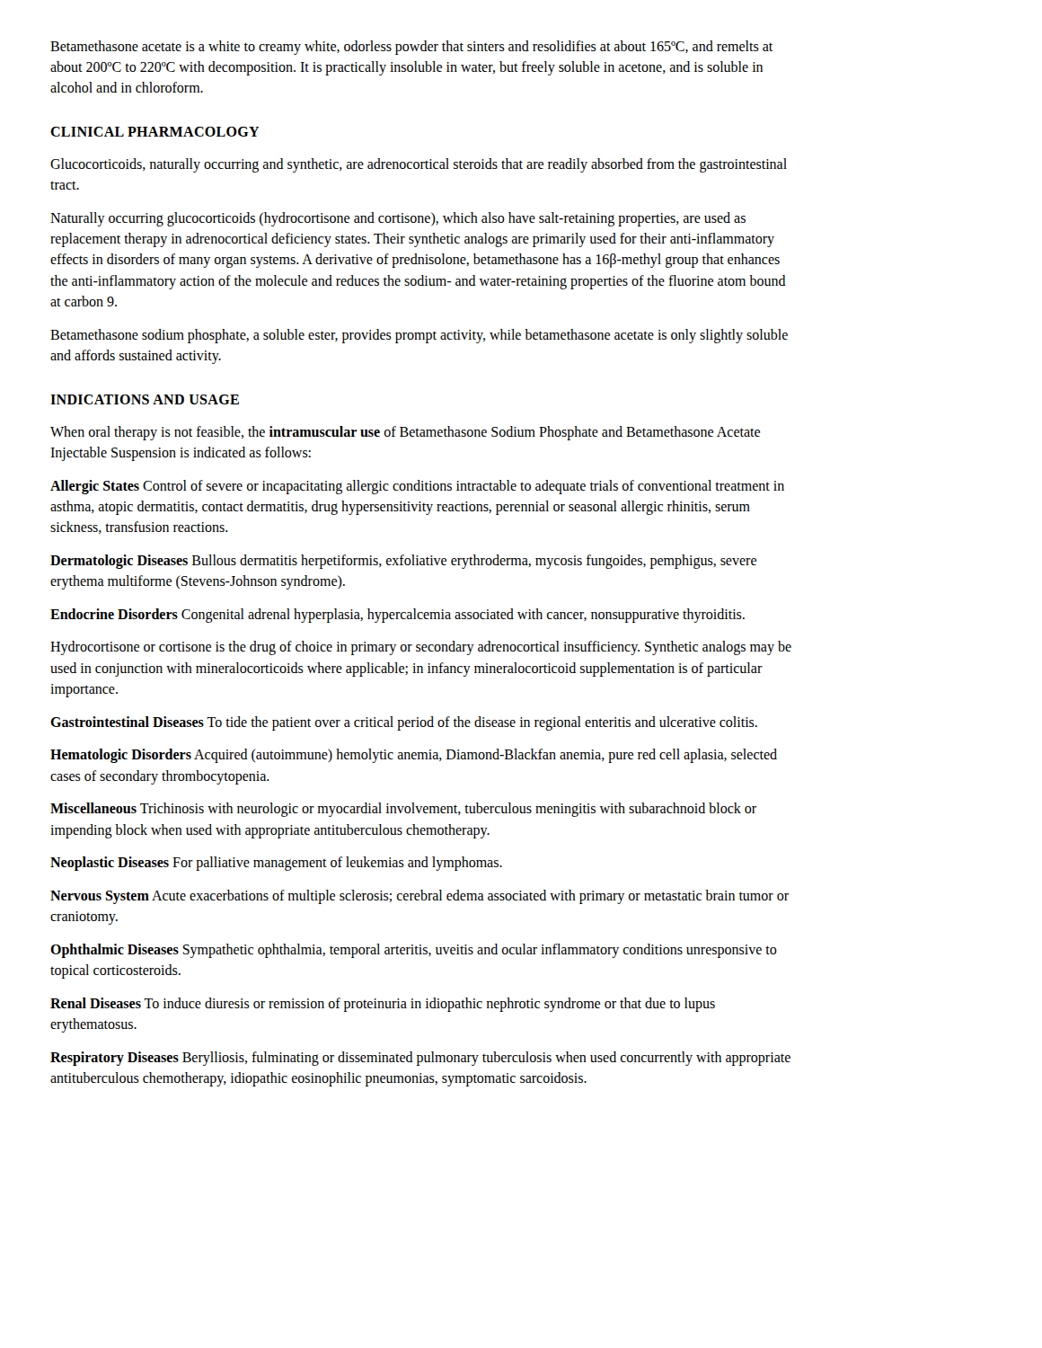Betamethasone acetate is a white to creamy white, odorless powder that sinters and resolidifies at about 165ºC, and remelts at about 200ºC to 220ºC with decomposition. It is practically insoluble in water, but freely soluble in acetone, and is soluble in alcohol and in chloroform.
CLINICAL PHARMACOLOGY
Glucocorticoids, naturally occurring and synthetic, are adrenocortical steroids that are readily absorbed from the gastrointestinal tract.
Naturally occurring glucocorticoids (hydrocortisone and cortisone), which also have salt-retaining properties, are used as replacement therapy in adrenocortical deficiency states. Their synthetic analogs are primarily used for their anti-inflammatory effects in disorders of many organ systems. A derivative of prednisolone, betamethasone has a 16β-methyl group that enhances the anti-inflammatory action of the molecule and reduces the sodium- and water-retaining properties of the fluorine atom bound at carbon 9.
Betamethasone sodium phosphate, a soluble ester, provides prompt activity, while betamethasone acetate is only slightly soluble and affords sustained activity.
INDICATIONS AND USAGE
When oral therapy is not feasible, the intramuscular use of Betamethasone Sodium Phosphate and Betamethasone Acetate Injectable Suspension is indicated as follows:
Allergic States Control of severe or incapacitating allergic conditions intractable to adequate trials of conventional treatment in asthma, atopic dermatitis, contact dermatitis, drug hypersensitivity reactions, perennial or seasonal allergic rhinitis, serum sickness, transfusion reactions.
Dermatologic Diseases Bullous dermatitis herpetiformis, exfoliative erythroderma, mycosis fungoides, pemphigus, severe erythema multiforme (Stevens-Johnson syndrome).
Endocrine Disorders Congenital adrenal hyperplasia, hypercalcemia associated with cancer, nonsuppurative thyroiditis.
Hydrocortisone or cortisone is the drug of choice in primary or secondary adrenocortical insufficiency. Synthetic analogs may be used in conjunction with mineralocorticoids where applicable; in infancy mineralocorticoid supplementation is of particular importance.
Gastrointestinal Diseases To tide the patient over a critical period of the disease in regional enteritis and ulcerative colitis.
Hematologic Disorders Acquired (autoimmune) hemolytic anemia, Diamond-Blackfan anemia, pure red cell aplasia, selected cases of secondary thrombocytopenia.
Miscellaneous Trichinosis with neurologic or myocardial involvement, tuberculous meningitis with subarachnoid block or impending block when used with appropriate antituberculous chemotherapy.
Neoplastic Diseases For palliative management of leukemias and lymphomas.
Nervous System Acute exacerbations of multiple sclerosis; cerebral edema associated with primary or metastatic brain tumor or craniotomy.
Ophthalmic Diseases Sympathetic ophthalmia, temporal arteritis, uveitis and ocular inflammatory conditions unresponsive to topical corticosteroids.
Renal Diseases To induce diuresis or remission of proteinuria in idiopathic nephrotic syndrome or that due to lupus erythematosus.
Respiratory Diseases Berylliosis, fulminating or disseminated pulmonary tuberculosis when used concurrently with appropriate antituberculous chemotherapy, idiopathic eosinophilic pneumonias, symptomatic sarcoidosis.